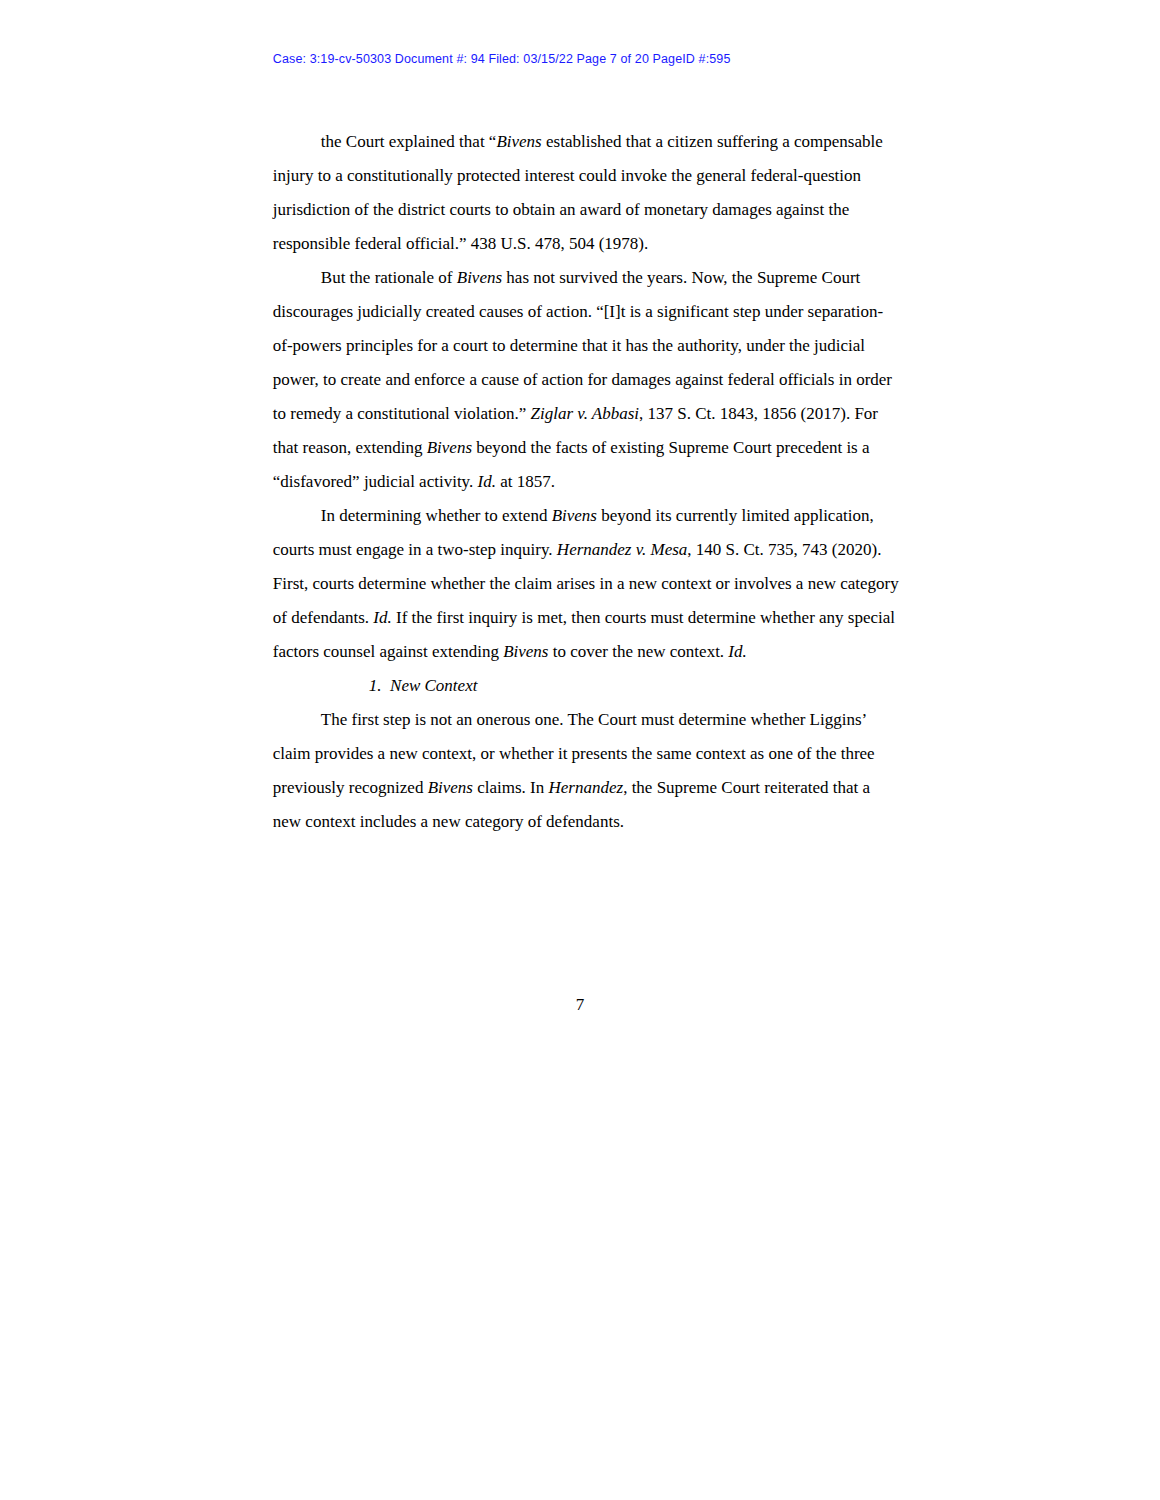Case: 3:19-cv-50303 Document #: 94 Filed: 03/15/22 Page 7 of 20 PageID #:595
the Court explained that “Bivens established that a citizen suffering a compensable injury to a constitutionally protected interest could invoke the general federal-question jurisdiction of the district courts to obtain an award of monetary damages against the responsible federal official.” 438 U.S. 478, 504 (1978).
But the rationale of Bivens has not survived the years. Now, the Supreme Court discourages judicially created causes of action. “[I]t is a significant step under separation-of-powers principles for a court to determine that it has the authority, under the judicial power, to create and enforce a cause of action for damages against federal officials in order to remedy a constitutional violation.” Ziglar v. Abbasi, 137 S. Ct. 1843, 1856 (2017). For that reason, extending Bivens beyond the facts of existing Supreme Court precedent is a “disfavored” judicial activity. Id. at 1857.
In determining whether to extend Bivens beyond its currently limited application, courts must engage in a two-step inquiry. Hernandez v. Mesa, 140 S. Ct. 735, 743 (2020). First, courts determine whether the claim arises in a new context or involves a new category of defendants. Id. If the first inquiry is met, then courts must determine whether any special factors counsel against extending Bivens to cover the new context. Id.
1. New Context
The first step is not an onerous one. The Court must determine whether Liggins’ claim provides a new context, or whether it presents the same context as one of the three previously recognized Bivens claims. In Hernandez, the Supreme Court reiterated that a new context includes a new category of defendants.
7